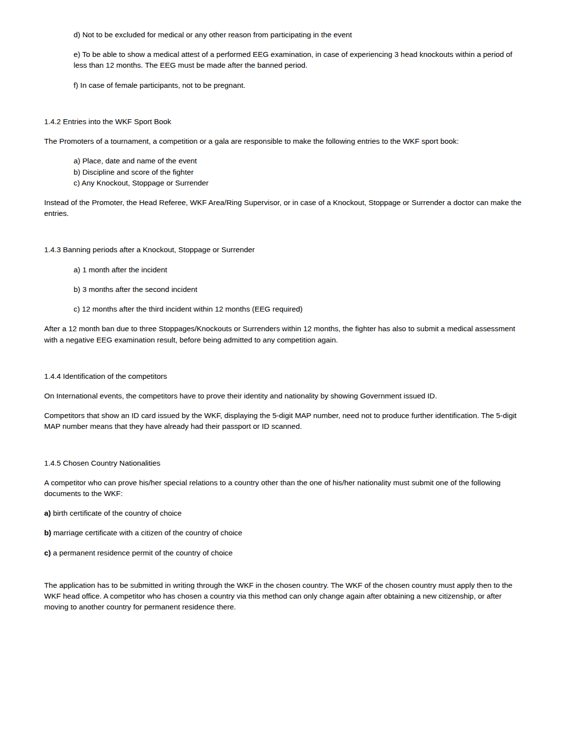d) Not to be excluded for medical or any other reason from participating in the event
e) To be able to show a medical attest of a performed EEG examination, in case of experiencing 3 head knockouts within a period of less than 12 months. The EEG must be made after the banned period.
f) In case of female participants, not to be pregnant.
1.4.2 Entries into the WKF Sport Book
The Promoters of a tournament, a competition or a gala are responsible to make the following entries to the WKF sport book:
a) Place, date and name of the event
b) Discipline and score of the fighter
c) Any Knockout, Stoppage or Surrender
Instead of the Promoter, the Head Referee, WKF Area/Ring Supervisor, or in case of a Knockout, Stoppage or Surrender a doctor can make the entries.
1.4.3 Banning periods after a Knockout, Stoppage or Surrender
a) 1 month after the incident
b) 3 months after the second incident
c) 12 months after the third incident within 12 months (EEG required)
After a 12 month ban due to three Stoppages/Knockouts or Surrenders within 12 months, the fighter has also to submit a medical assessment with a negative EEG examination result, before being admitted to any competition again.
1.4.4 Identification of the competitors
On International events, the competitors have to prove their identity and nationality by showing Government issued ID.
Competitors that show an ID card issued by the WKF, displaying the 5-digit MAP number, need not to produce further identification. The 5-digit MAP number means that they have already had their passport or ID scanned.
1.4.5 Chosen Country Nationalities
A competitor who can prove his/her special relations to a country other than the one of his/her nationality must submit one of the following documents to the WKF:
a) birth certificate of the country of choice
b) marriage certificate with a citizen of the country of choice
c) a permanent residence permit of the country of choice
The application has to be submitted in writing through the WKF in the chosen country. The WKF of the chosen country must apply then to the WKF head office. A competitor who has chosen a country via this method can only change again after obtaining a new citizenship, or after moving to another country for permanent residence there.